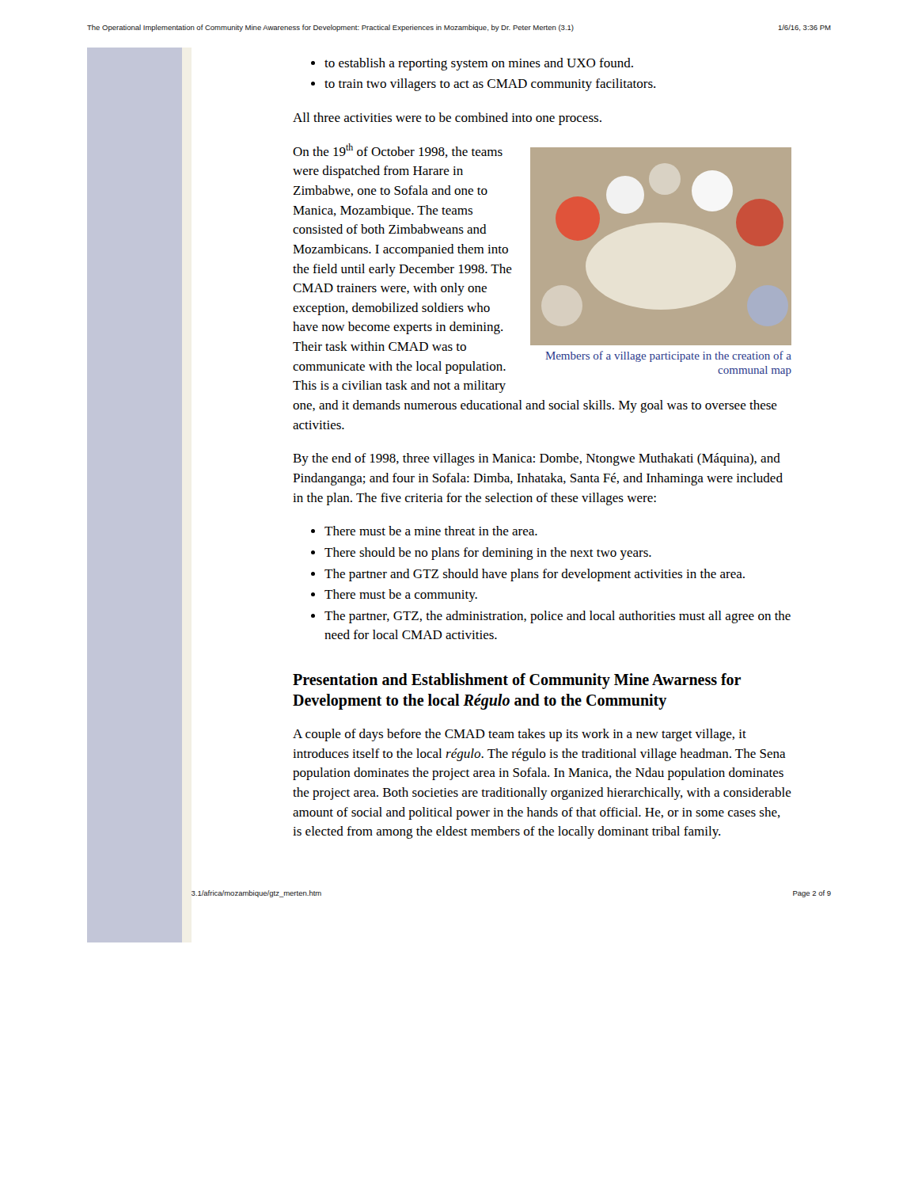The Operational Implementation of Community Mine Awareness for Development: Practical Experiences in Mozambique, by Dr. Peter Merten (3.1)
1/6/16, 3:36 PM
to establish a reporting system on mines and UXO found.
to train two villagers to act as CMAD community facilitators.
All three activities were to be combined into one process.
Members of a village participate in the creation of a communal map
On the 19th of October 1998, the teams were dispatched from Harare in Zimbabwe, one to Sofala and one to Manica, Mozambique. The teams consisted of both Zimbabweans and Mozambicans. I accompanied them into the field until early December 1998. The CMAD trainers were, with only one exception, demobilized soldiers who have now become experts in demining. Their task within CMAD was to communicate with the local population. This is a civilian task and not a military one, and it demands numerous educational and social skills. My goal was to oversee these activities.
By the end of 1998, three villages in Manica: Dombe, Ntongwe Muthakati (Máquina), and Pindanganga; and four in Sofala: Dimba, Inhataka, Santa Fé, and Inhaminga were included in the plan. The five criteria for the selection of these villages were:
There must be a mine threat in the area.
There should be no plans for demining in the next two years.
The partner and GTZ should have plans for development activities in the area.
There must be a community.
The partner, GTZ, the administration, police and local authorities must all agree on the need for local CMAD activities.
Presentation and Establishment of Community Mine Awarness for Development to the local Régulo and to the Community
A couple of days before the CMAD team takes up its work in a new target village, it introduces itself to the local régulo. The régulo is the traditional village headman. The Sena population dominates the project area in Sofala. In Manica, the Ndau population dominates the project area. Both societies are traditionally organized hierarchically, with a considerable amount of social and political power in the hands of that official. He, or in some cases she, is elected from among the eldest members of the locally dominant tribal family.
http://www.jmu.edu/cisr/journal/3.1/africa/mozambique/gtz_merten.htm
Page 2 of 9